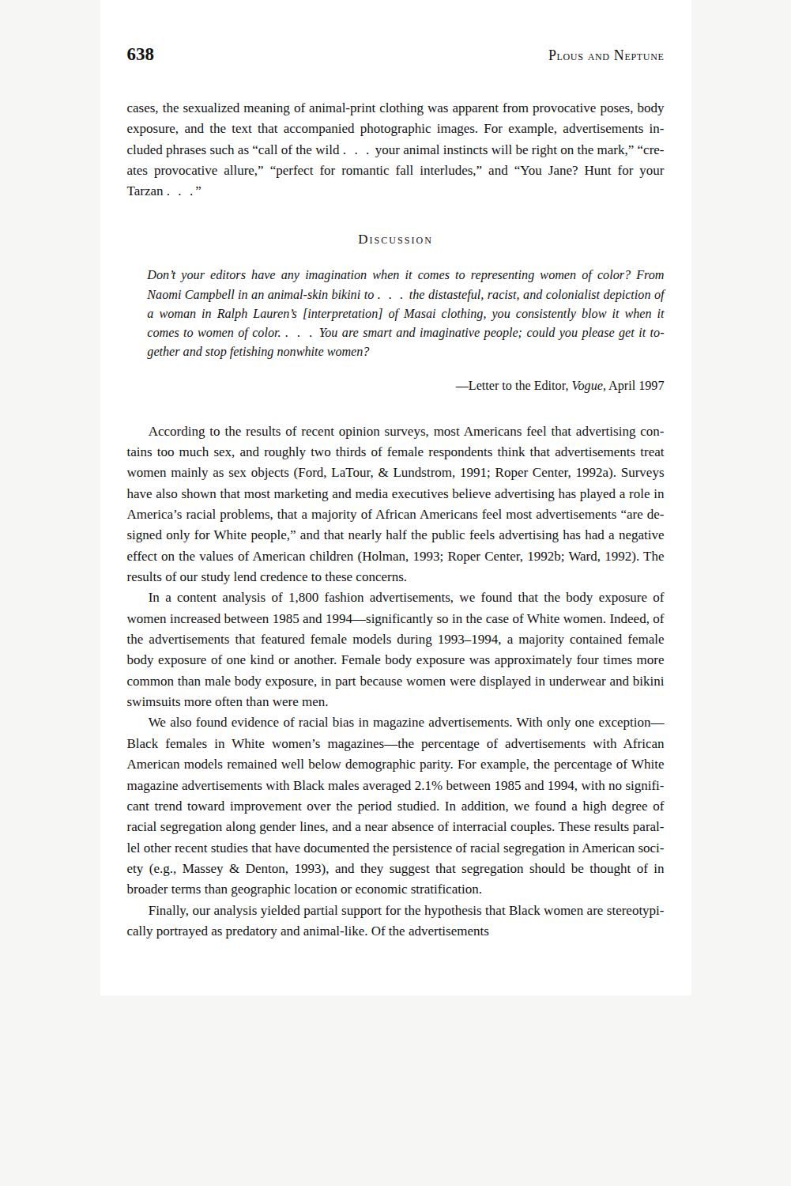638 Plous and Neptune
cases, the sexualized meaning of animal-print clothing was apparent from provocative poses, body exposure, and the text that accompanied photographic images. For example, advertisements included phrases such as “call of the wild . . . your animal instincts will be right on the mark,” “creates provocative allure,” “perfect for romantic fall interludes,” and “You Jane? Hunt for your Tarzan . . .”
Discussion
Don’t your editors have any imagination when it comes to representing women of color? From Naomi Campbell in an animal-skin bikini to . . . the distasteful, racist, and colonialist depiction of a woman in Ralph Lauren’s [interpretation] of Masai clothing, you consistently blow it when it comes to women of color. . . . You are smart and imaginative people; could you please get it together and stop fetishing nonwhite women?
—Letter to the Editor, Vogue, April 1997
According to the results of recent opinion surveys, most Americans feel that advertising contains too much sex, and roughly two thirds of female respondents think that advertisements treat women mainly as sex objects (Ford, LaTour, & Lundstrom, 1991; Roper Center, 1992a). Surveys have also shown that most marketing and media executives believe advertising has played a role in America’s racial problems, that a majority of African Americans feel most advertisements “are designed only for White people,” and that nearly half the public feels advertising has had a negative effect on the values of American children (Holman, 1993; Roper Center, 1992b; Ward, 1992). The results of our study lend credence to these concerns.
In a content analysis of 1,800 fashion advertisements, we found that the body exposure of women increased between 1985 and 1994—significantly so in the case of White women. Indeed, of the advertisements that featured female models during 1993–1994, a majority contained female body exposure of one kind or another. Female body exposure was approximately four times more common than male body exposure, in part because women were displayed in underwear and bikini swimsuits more often than were men.
We also found evidence of racial bias in magazine advertisements. With only one exception—Black females in White women’s magazines—the percentage of advertisements with African American models remained well below demographic parity. For example, the percentage of White magazine advertisements with Black males averaged 2.1% between 1985 and 1994, with no significant trend toward improvement over the period studied. In addition, we found a high degree of racial segregation along gender lines, and a near absence of interracial couples. These results parallel other recent studies that have documented the persistence of racial segregation in American society (e.g., Massey & Denton, 1993), and they suggest that segregation should be thought of in broader terms than geographic location or economic stratification.
Finally, our analysis yielded partial support for the hypothesis that Black women are stereotypically portrayed as predatory and animal-like. Of the advertisements